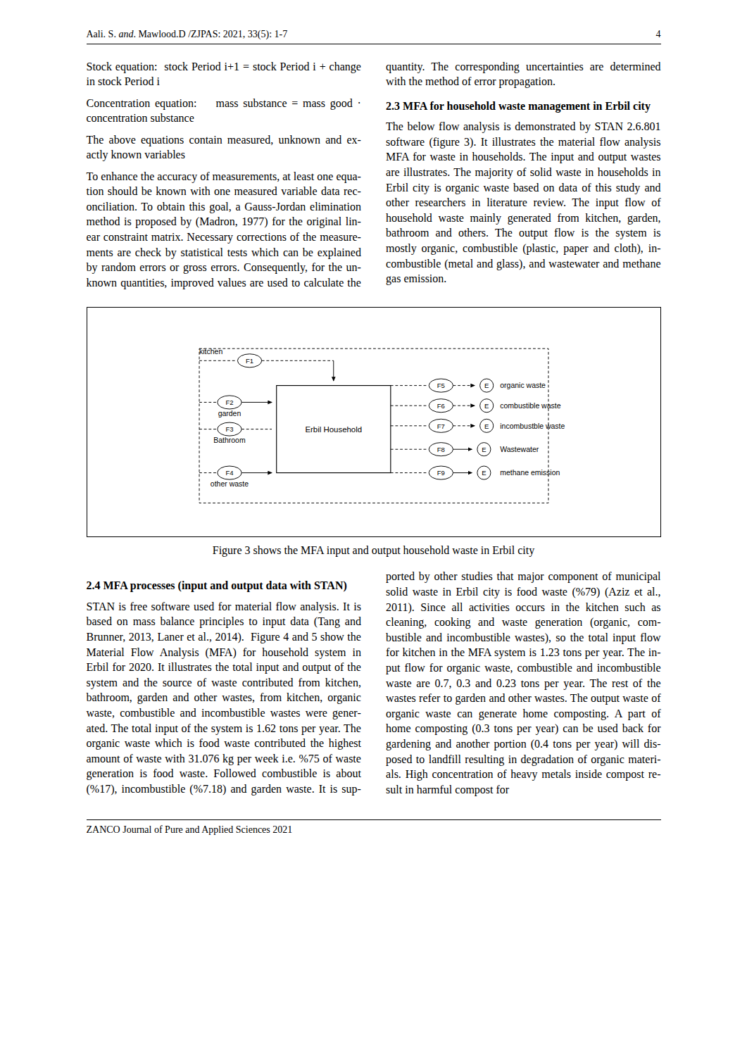Aali. S. and. Mawlood.D /ZJPAS: 2021, 33(5): 1-7 4
Stock equation: stock Period i+1 = stock Period i + change in stock Period i
Concentration equation: mass substance = mass good · concentration substance
The above equations contain measured, unknown and exactly known variables
To enhance the accuracy of measurements, at least one equation should be known with one measured variable data reconciliation. To obtain this goal, a Gauss-Jordan elimination method is proposed by (Madron, 1977) for the original linear constraint matrix. Necessary corrections of the measurements are check by statistical tests which can be explained by random errors or gross errors. Consequently, for the unknown quantities, improved values are used to calculate the quantity. The corresponding uncertainties are determined with the method of error propagation.
2.3 MFA for household waste management in Erbil city
The below flow analysis is demonstrated by STAN 2.6.801 software (figure 3). It illustrates the material flow analysis MFA for waste in households. The input and output wastes are illustrates. The majority of solid waste in households in Erbil city is organic waste based on data of this study and other researchers in literature review. The input flow of household waste mainly generated from kitchen, garden, bathroom and others. The output flow is the system is mostly organic, combustible (plastic, paper and cloth), incombustible (metal and glass), and wastewater and methane gas emission.
Erbil Household kitchen F1 F2 garden F3 Bathroom F4 other waste F5 E organic waste F6 E combustible waste F7 E incombustble waste F8 E Wastewater F9 E methane emission
Figure 3 shows the MFA input and output household waste in Erbil city
2.4 MFA processes (input and output data with STAN)
STAN is free software used for material flow analysis. It is based on mass balance principles to input data (Tang and Brunner, 2013, Laner et al., 2014). Figure 4 and 5 show the Material Flow Analysis (MFA) for household system in Erbil for 2020. It illustrates the total input and output of the system and the source of waste contributed from kitchen, bathroom, garden and other wastes, from kitchen, organic waste, combustible and incombustible wastes were generated. The total input of the system is 1.62 tons per year. The organic waste which is food waste contributed the highest amount of waste with 31.076 kg per week i.e. %75 of waste generation is food waste. Followed combustible is about (%17), incombustible (%7.18) and garden waste. It is supported by other studies that major component of municipal solid waste in Erbil city is food waste (%79) (Aziz et al., 2011). Since all activities occurs in the kitchen such as cleaning, cooking and waste generation (organic, combustible and incombustible wastes), so the total input flow for kitchen in the MFA system is 1.23 tons per year. The input flow for organic waste, combustible and incombustible waste are 0.7, 0.3 and 0.23 tons per year. The rest of the wastes refer to garden and other wastes. The output waste of organic waste can generate home composting. A part of home composting (0.3 tons per year) can be used back for gardening and another portion (0.4 tons per year) will disposed to landfill resulting in degradation of organic materials. High concentration of heavy metals inside compost result in harmful compost for
ZANCO Journal of Pure and Applied Sciences 2021